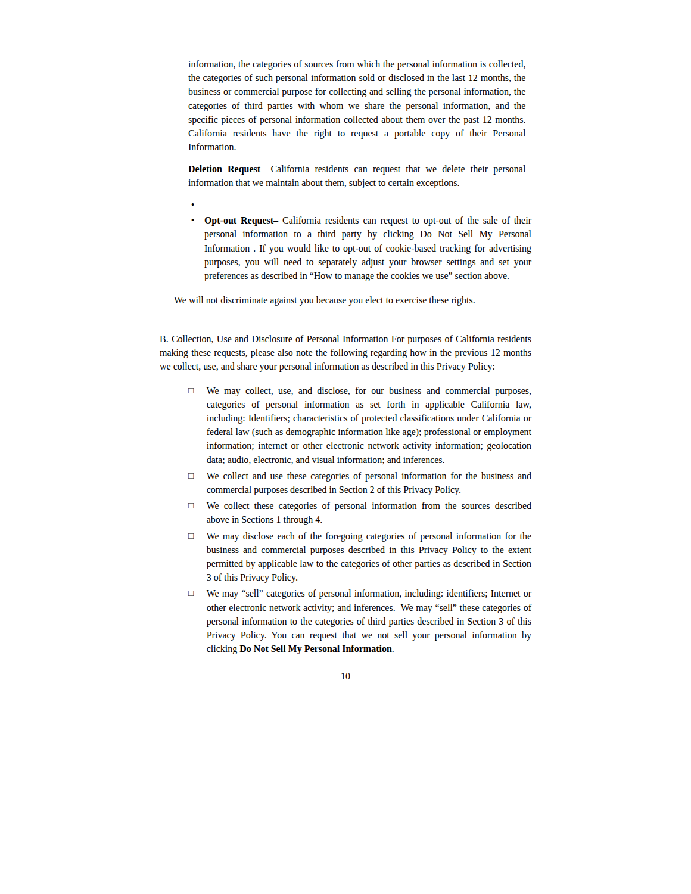information, the categories of sources from which the personal information is collected, the categories of such personal information sold or disclosed in the last 12 months, the business or commercial purpose for collecting and selling the personal information, the categories of third parties with whom we share the personal information, and the specific pieces of personal information collected about them over the past 12 months. California residents have the right to request a portable copy of their Personal Information.
Deletion Request– California residents can request that we delete their personal information that we maintain about them, subject to certain exceptions.
Opt-out Request– California residents can request to opt-out of the sale of their personal information to a third party by clicking Do Not Sell My Personal Information . If you would like to opt-out of cookie-based tracking for advertising purposes, you will need to separately adjust your browser settings and set your preferences as described in “How to manage the cookies we use” section above.
We will not discriminate against you because you elect to exercise these rights.
B. Collection, Use and Disclosure of Personal Information For purposes of California residents making these requests, please also note the following regarding how in the previous 12 months we collect, use, and share your personal information as described in this Privacy Policy:
We may collect, use, and disclose, for our business and commercial purposes, categories of personal information as set forth in applicable California law, including: Identifiers; characteristics of protected classifications under California or federal law (such as demographic information like age); professional or employment information; internet or other electronic network activity information; geolocation data; audio, electronic, and visual information; and inferences.
We collect and use these categories of personal information for the business and commercial purposes described in Section 2 of this Privacy Policy.
We collect these categories of personal information from the sources described above in Sections 1 through 4.
We may disclose each of the foregoing categories of personal information for the business and commercial purposes described in this Privacy Policy to the extent permitted by applicable law to the categories of other parties as described in Section 3 of this Privacy Policy.
We may “sell” categories of personal information, including: identifiers; Internet or other electronic network activity; and inferences. We may “sell” these categories of personal information to the categories of third parties described in Section 3 of this Privacy Policy. You can request that we not sell your personal information by clicking Do Not Sell My Personal Information.
10